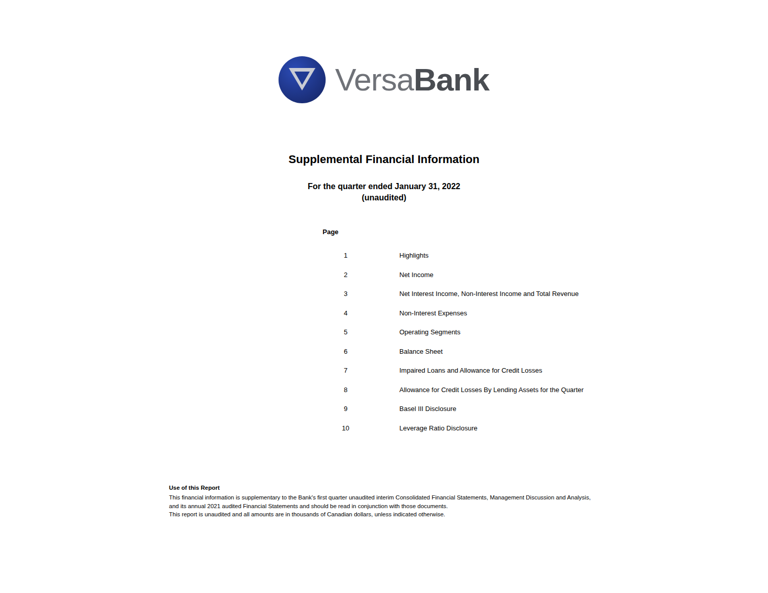Versa Bank
Supplemental Financial Information
For the quarter ended January 31, 2022 (unaudited)
Page
| 1 | Highlights |
| 2 | Net Income |
| 3 | Net Interest Income, Non-Interest Income and Total Revenue |
| 4 | Non-Interest Expenses |
| 5 | Operating Segments |
| 6 | Balance Sheet |
| 7 | Impaired Loans and Allowance for Credit Losses |
| 8 | Allowance for Credit Losses By Lending Assets for the Quarter |
| 9 | Basel III Disclosure |
| 10 | Leverage Ratio Disclosure |
Use of this Report
This financial information is supplementary to the Bank's first quarter unaudited interim Consolidated Financial Statements, Management Discussion and Analysis, and its annual 2021 audited Financial Statements and should be read in conjunction with those documents.
This report is unaudited and all amounts are in thousands of Canadian dollars, unless indicated otherwise.